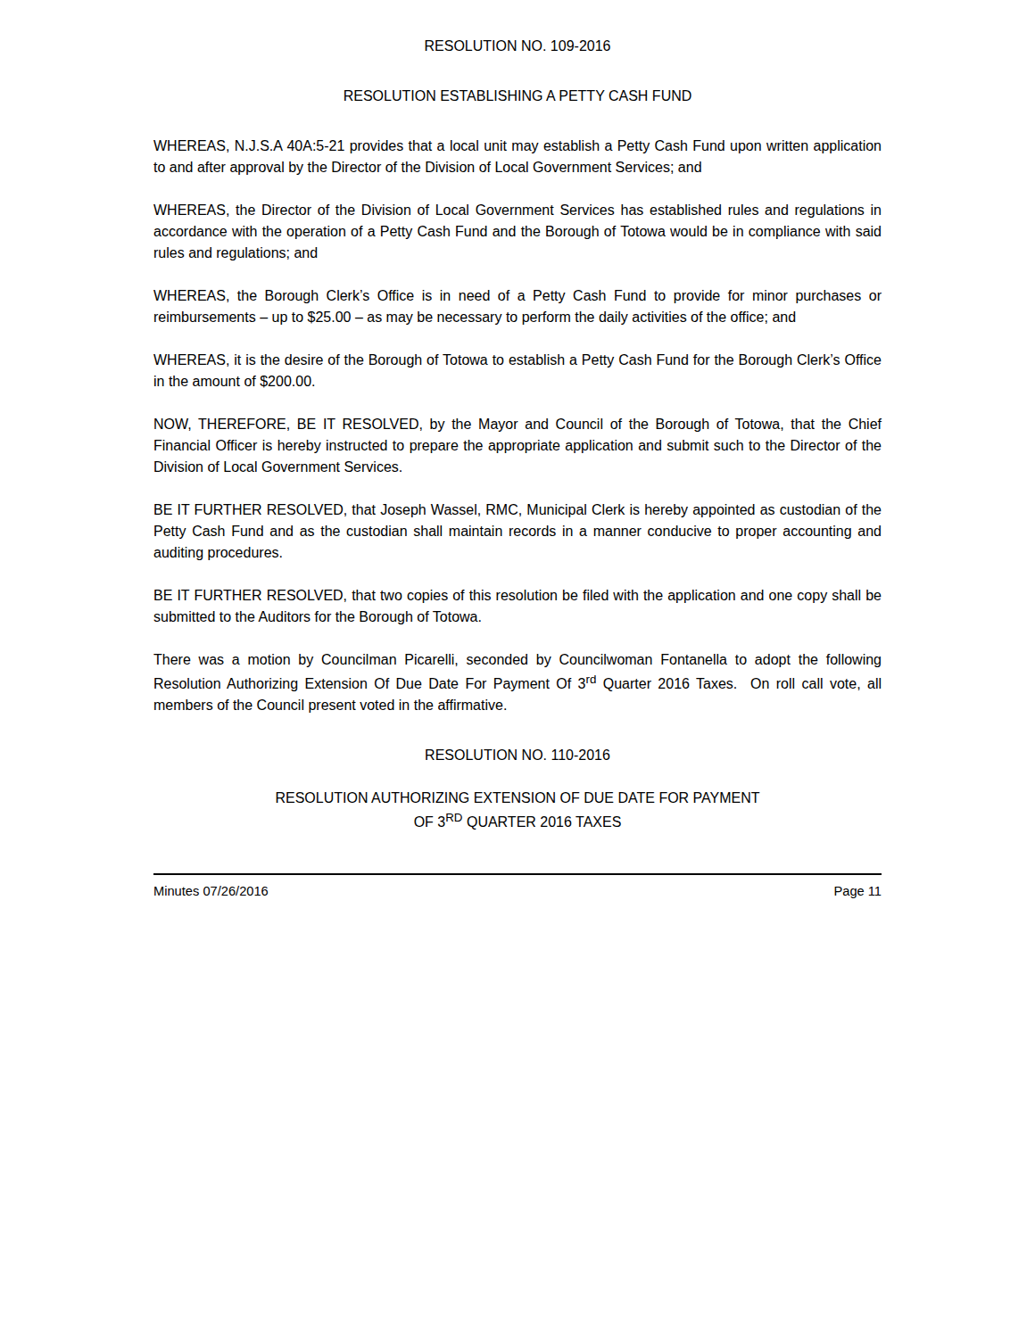RESOLUTION NO. 109-2016
RESOLUTION ESTABLISHING A PETTY CASH FUND
WHEREAS, N.J.S.A 40A:5-21 provides that a local unit may establish a Petty Cash Fund upon written application to and after approval by the Director of the Division of Local Government Services; and
WHEREAS, the Director of the Division of Local Government Services has established rules and regulations in accordance with the operation of a Petty Cash Fund and the Borough of Totowa would be in compliance with said rules and regulations; and
WHEREAS, the Borough Clerk’s Office is in need of a Petty Cash Fund to provide for minor purchases or reimbursements – up to $25.00 – as may be necessary to perform the daily activities of the office; and
WHEREAS, it is the desire of the Borough of Totowa to establish a Petty Cash Fund for the Borough Clerk’s Office in the amount of $200.00.
NOW, THEREFORE, BE IT RESOLVED, by the Mayor and Council of the Borough of Totowa, that the Chief Financial Officer is hereby instructed to prepare the appropriate application and submit such to the Director of the Division of Local Government Services.
BE IT FURTHER RESOLVED, that Joseph Wassel, RMC, Municipal Clerk is hereby appointed as custodian of the Petty Cash Fund and as the custodian shall maintain records in a manner conducive to proper accounting and auditing procedures.
BE IT FURTHER RESOLVED, that two copies of this resolution be filed with the application and one copy shall be submitted to the Auditors for the Borough of Totowa.
There was a motion by Councilman Picarelli, seconded by Councilwoman Fontanella to adopt the following Resolution Authorizing Extension Of Due Date For Payment Of 3rd Quarter 2016 Taxes. On roll call vote, all members of the Council present voted in the affirmative.
RESOLUTION NO. 110-2016
RESOLUTION AUTHORIZING EXTENSION OF DUE DATE FOR PAYMENT
OF 3RD QUARTER 2016 TAXES
Minutes 07/26/2016 Page 11